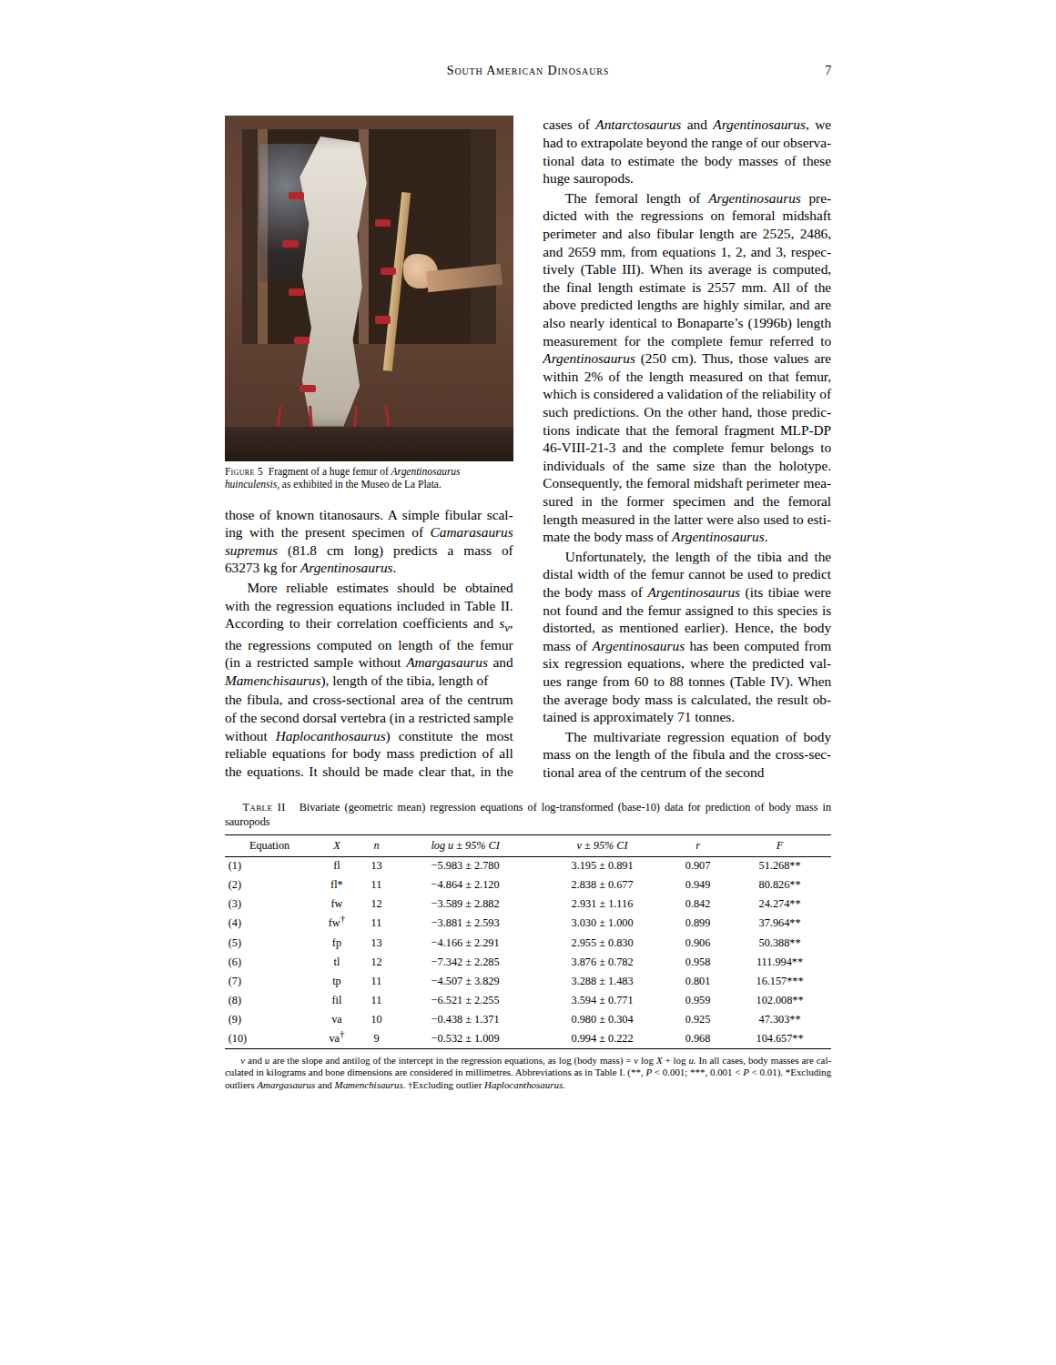South American Dinosaurs 7
Figure 5 Fragment of a huge femur of Argentinosaurus huinculensis, as exhibited in the Museo de La Plata.
those of known titanosaurs. A simple fibular scaling with the present specimen of Camarasaurus supremus (81.8 cm long) predicts a mass of 63273 kg for Argentinosaurus.
More reliable estimates should be obtained with the regression equations included in Table II. According to their correlation coefficients and sv, the regressions computed on length of the femur (in a restricted sample without Amargasaurus and Mamenchisaurus), length of the tibia, length of
the fibula, and cross-sectional area of the centrum of the second dorsal vertebra (in a restricted sample without Haplocanthosaurus) constitute the most reliable equations for body mass prediction of all the equations. It should be made clear that, in the cases of Antarctosaurus and Argentinosaurus, we had to extrapolate beyond the range of our observational data to estimate the body masses of these huge sauropods.
The femoral length of Argentinosaurus predicted with the regressions on femoral midshaft perimeter and also fibular length are 2525, 2486, and 2659 mm, from equations 1, 2, and 3, respectively (Table III). When its average is computed, the final length estimate is 2557 mm. All of the above predicted lengths are highly similar, and are also nearly identical to Bonaparte’s (1996b) length measurement for the complete femur referred to Argentinosaurus (250 cm). Thus, those values are within 2% of the length measured on that femur, which is considered a validation of the reliability of such predictions. On the other hand, those predictions indicate that the femoral fragment MLP-DP 46-VIII-21-3 and the complete femur belongs to individuals of the same size than the holotype. Consequently, the femoral midshaft perimeter measured in the former specimen and the femoral length measured in the latter were also used to estimate the body mass of Argentinosaurus.
Unfortunately, the length of the tibia and the distal width of the femur cannot be used to predict the body mass of Argentinosaurus (its tibiae were not found and the femur assigned to this species is distorted, as mentioned earlier). Hence, the body mass of Argentinosaurus has been computed from six regression equations, where the predicted values range from 60 to 88 tonnes (Table IV). When the average body mass is calculated, the result obtained is approximately 71 tonnes.
The multivariate regression equation of body mass on the length of the fibula and the cross-sectional area of the centrum of the second
Table II Bivariate (geometric mean) regression equations of log-transformed (base-10) data for prediction of body mass in sauropods
| Equation | X | n | log u ± 95% CI | v ± 95% CI | r | F |
| --- | --- | --- | --- | --- | --- | --- |
| (1) | fl | 13 | −5.983 ± 2.780 | 3.195 ± 0.891 | 0.907 | 51.268** |
| (2) | fl* | 11 | −4.864 ± 2.120 | 2.838 ± 0.677 | 0.949 | 80.826** |
| (3) | fw | 12 | −3.589 ± 2.882 | 2.931 ± 1.116 | 0.842 | 24.274** |
| (4) | fw † | 11 | −3.881 ± 2.593 | 3.030 ± 1.000 | 0.899 | 37.964** |
| (5) | fp | 13 | −4.166 ± 2.291 | 2.955 ± 0.830 | 0.906 | 50.388** |
| (6) | tl | 12 | −7.342 ± 2.285 | 3.876 ± 0.782 | 0.958 | 111.994** |
| (7) | tp | 11 | −4.507 ± 3.829 | 3.288 ± 1.483 | 0.801 | 16.157*** |
| (8) | fil | 11 | −6.521 ± 2.255 | 3.594 ± 0.771 | 0.959 | 102.008** |
| (9) | va | 10 | −0.438 ± 1.371 | 0.980 ± 0.304 | 0.925 | 47.303** |
| (10) | va † | 9 | −0.532 ± 1.009 | 0.994 ± 0.222 | 0.968 | 104.657** |
v and u are the slope and antilog of the intercept in the regression equations, as log (body mass) = v log X + log u. In all cases, body masses are calculated in kilograms and bone dimensions are considered in millimetres. Abbreviations as in Table I. (**, P < 0.001; ***, 0.001 < P < 0.01). *Excluding outliers Amargasaurus and Mamenchisaurus. †Excluding outlier Haplocanthosaurus.